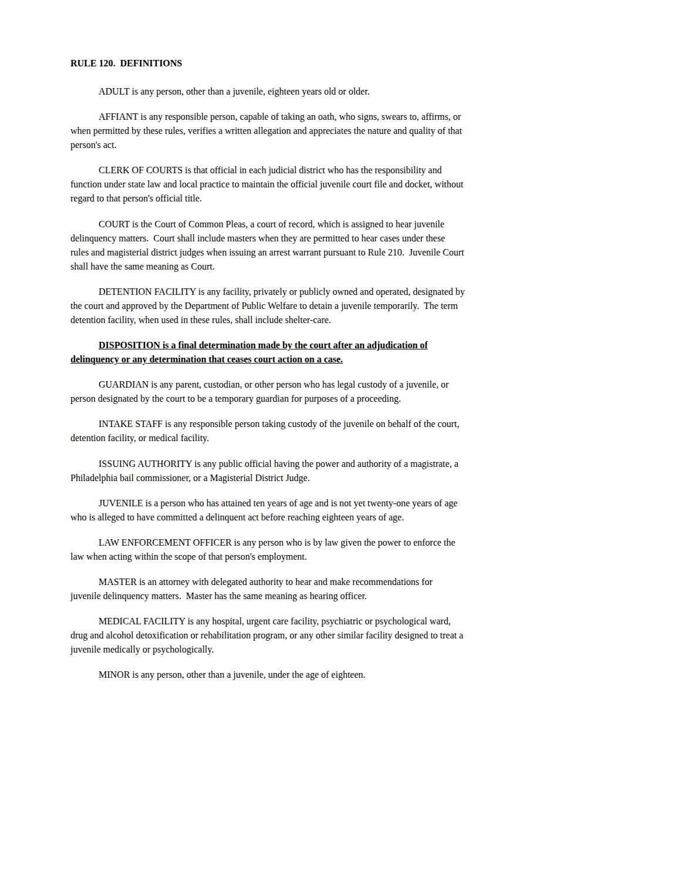RULE 120. DEFINITIONS
ADULT is any person, other than a juvenile, eighteen years old or older.
AFFIANT is any responsible person, capable of taking an oath, who signs, swears to, affirms, or when permitted by these rules, verifies a written allegation and appreciates the nature and quality of that person's act.
CLERK OF COURTS is that official in each judicial district who has the responsibility and function under state law and local practice to maintain the official juvenile court file and docket, without regard to that person's official title.
COURT is the Court of Common Pleas, a court of record, which is assigned to hear juvenile delinquency matters. Court shall include masters when they are permitted to hear cases under these rules and magisterial district judges when issuing an arrest warrant pursuant to Rule 210. Juvenile Court shall have the same meaning as Court.
DETENTION FACILITY is any facility, privately or publicly owned and operated, designated by the court and approved by the Department of Public Welfare to detain a juvenile temporarily. The term detention facility, when used in these rules, shall include shelter-care.
DISPOSITION is a final determination made by the court after an adjudication of delinquency or any determination that ceases court action on a case.
GUARDIAN is any parent, custodian, or other person who has legal custody of a juvenile, or person designated by the court to be a temporary guardian for purposes of a proceeding.
INTAKE STAFF is any responsible person taking custody of the juvenile on behalf of the court, detention facility, or medical facility.
ISSUING AUTHORITY is any public official having the power and authority of a magistrate, a Philadelphia bail commissioner, or a Magisterial District Judge.
JUVENILE is a person who has attained ten years of age and is not yet twenty-one years of age who is alleged to have committed a delinquent act before reaching eighteen years of age.
LAW ENFORCEMENT OFFICER is any person who is by law given the power to enforce the law when acting within the scope of that person's employment.
MASTER is an attorney with delegated authority to hear and make recommendations for juvenile delinquency matters. Master has the same meaning as hearing officer.
MEDICAL FACILITY is any hospital, urgent care facility, psychiatric or psychological ward, drug and alcohol detoxification or rehabilitation program, or any other similar facility designed to treat a juvenile medically or psychologically.
MINOR is any person, other than a juvenile, under the age of eighteen.